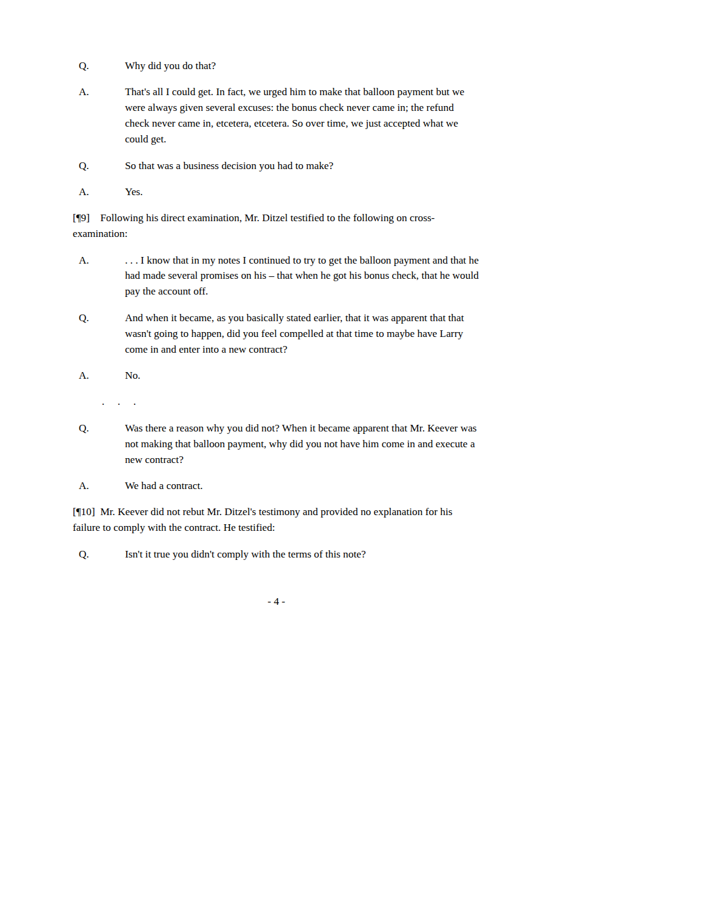Q. Why did you do that?
A. That's all I could get. In fact, we urged him to make that balloon payment but we were always given several excuses: the bonus check never came in; the refund check never came in, etcetera, etcetera. So over time, we just accepted what we could get.
Q. So that was a business decision you had to make?
A. Yes.
[¶9] Following his direct examination, Mr. Ditzel testified to the following on cross-examination:
A.. . . I know that in my notes I continued to try to get the balloon payment and that he had made several promises on his – that when he got his bonus check, that he would pay the account off.
Q. And when it became, as you basically stated earlier, that it was apparent that that wasn't going to happen, did you feel compelled at that time to maybe have Larry come in and enter into a new contract?
A. No.
. . .
Q. Was there a reason why you did not? When it became apparent that Mr. Keever was not making that balloon payment, why did you not have him come in and execute a new contract?
A. We had a contract.
[¶10] Mr. Keever did not rebut Mr. Ditzel's testimony and provided no explanation for his failure to comply with the contract. He testified:
Q. Isn't it true you didn't comply with the terms of this note?
- 4 -